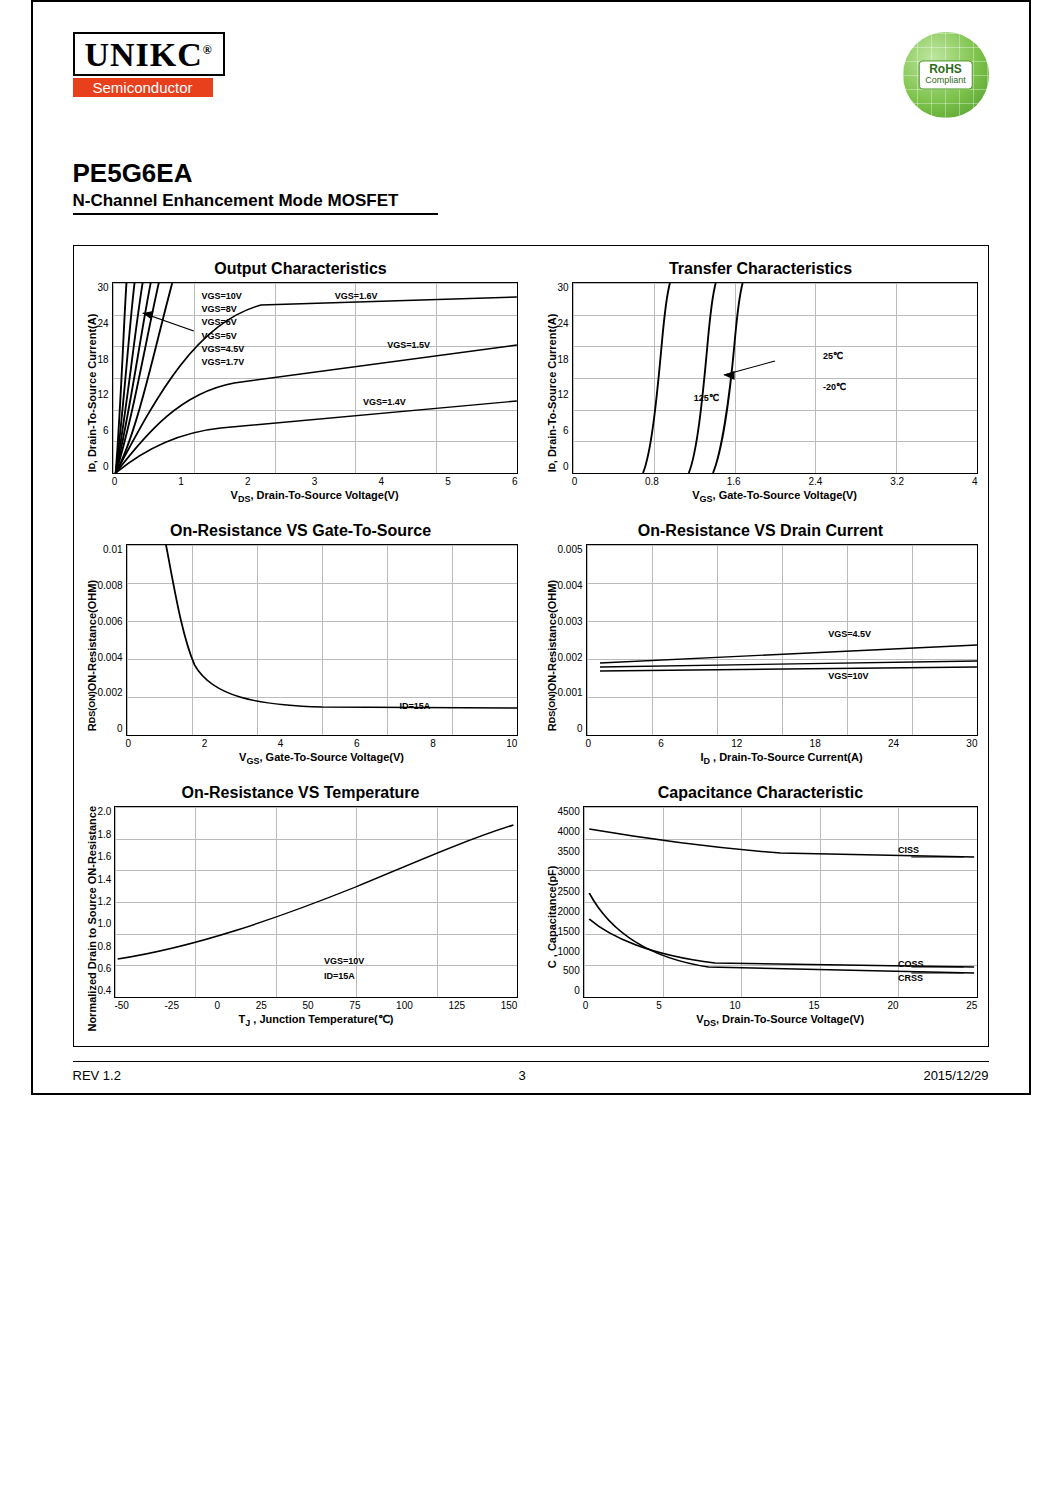UNIKC®
Semiconductor
RoHSCompliant
PE5G6EA
N-Channel Enhancement Mode MOSFET
Output Characteristics
ID, Drain-To-Source Current(A)
3024181260
VGS=10V
VGS=8V
VGS=6V
VGS=5V
VGS=4.5V
VGS=1.7V
VGS=1.6V
VGS=1.5V
VGS=1.4V
0123456
VDS, Drain-To-Source Voltage(V)
Transfer Characteristics
ID, Drain-To-Source Current(A)
3024181260
25℃
-20℃
125℃
00.81.62.43.24
VGS, Gate-To-Source Voltage(V)
On-Resistance VS Gate-To-Source
RDS(ON) ON-Resistance(OHM)
0.010.0080.0060.0040.0020
ID=15A
0246810
VGS, Gate-To-Source Voltage(V)
On-Resistance VS Drain Current
RDS(ON) ON-Resistance(OHM)
0.0050.0040.0030.0020.0010
VGS=4.5V
VGS=10V
0612182430
ID , Drain-To-Source Current(A)
On-Resistance VS Temperature
Normalized Drain to Source ON-Resistance
2.01.81.61.41.21.00.80.60.4
VGS=10V
ID=15A
-50-250255075100125150
TJ , Junction Temperature(℃)
Capacitance Characteristic
C , Capacitance(pF)
450040003500300025002000150010005000
CISS
COSS
CRSS
0510152025
VDS, Drain-To-Source Voltage(V)
REV 1.2 3 2015/12/29